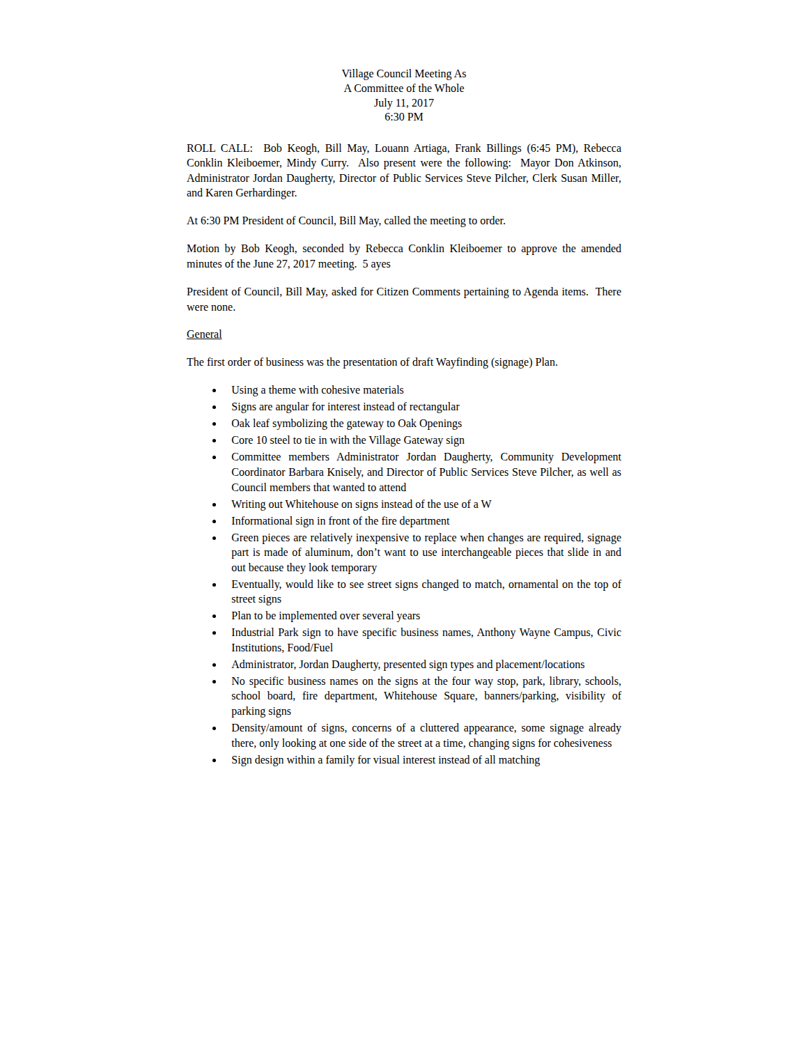Village Council Meeting As
A Committee of the Whole
July 11, 2017
6:30 PM
ROLL CALL: Bob Keogh, Bill May, Louann Artiaga, Frank Billings (6:45 PM), Rebecca Conklin Kleiboemer, Mindy Curry. Also present were the following: Mayor Don Atkinson, Administrator Jordan Daugherty, Director of Public Services Steve Pilcher, Clerk Susan Miller, and Karen Gerhardinger.
At 6:30 PM President of Council, Bill May, called the meeting to order.
Motion by Bob Keogh, seconded by Rebecca Conklin Kleiboemer to approve the amended minutes of the June 27, 2017 meeting. 5 ayes
President of Council, Bill May, asked for Citizen Comments pertaining to Agenda items. There were none.
General
The first order of business was the presentation of draft Wayfinding (signage) Plan.
Using a theme with cohesive materials
Signs are angular for interest instead of rectangular
Oak leaf symbolizing the gateway to Oak Openings
Core 10 steel to tie in with the Village Gateway sign
Committee members Administrator Jordan Daugherty, Community Development Coordinator Barbara Knisely, and Director of Public Services Steve Pilcher, as well as Council members that wanted to attend
Writing out Whitehouse on signs instead of the use of a W
Informational sign in front of the fire department
Green pieces are relatively inexpensive to replace when changes are required, signage part is made of aluminum, don’t want to use interchangeable pieces that slide in and out because they look temporary
Eventually, would like to see street signs changed to match, ornamental on the top of street signs
Plan to be implemented over several years
Industrial Park sign to have specific business names, Anthony Wayne Campus, Civic Institutions, Food/Fuel
Administrator, Jordan Daugherty, presented sign types and placement/locations
No specific business names on the signs at the four way stop, park, library, schools, school board, fire department, Whitehouse Square, banners/parking, visibility of parking signs
Density/amount of signs, concerns of a cluttered appearance, some signage already there, only looking at one side of the street at a time, changing signs for cohesiveness
Sign design within a family for visual interest instead of all matching